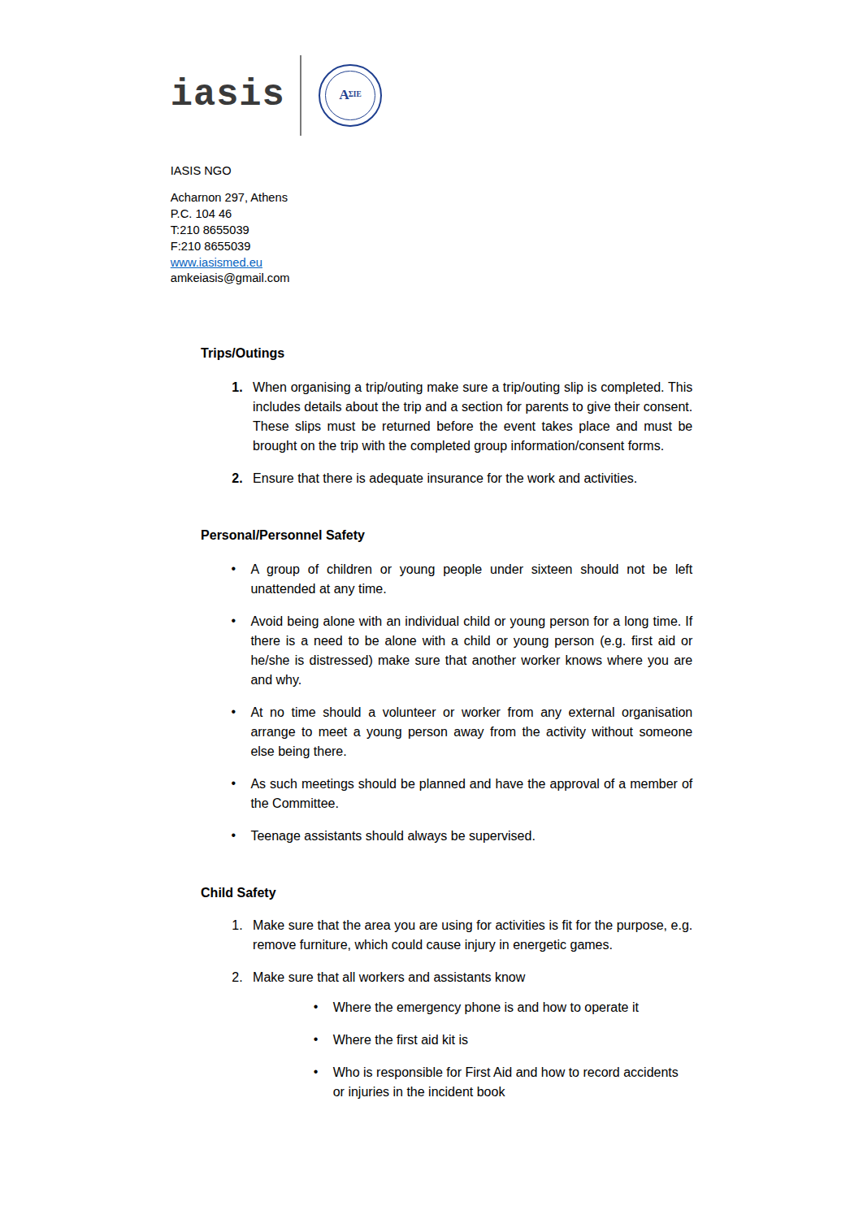iasis
AΣΙΕ
IASIS NGO
Acharnon 297, Athens
P.C. 104 46
T:210 8655039
F:210 8655039
www.iasismed.eu
amkeiasis@gmail.com
Trips/Outings
When organising a trip/outing make sure a trip/outing slip is completed. This includes details about the trip and a section for parents to give their consent. These slips must be returned before the event takes place and must be brought on the trip with the completed group information/consent forms.
Ensure that there is adequate insurance for the work and activities.
Personal/Personnel Safety
A group of children or young people under sixteen should not be left unattended at any time.
Avoid being alone with an individual child or young person for a long time. If there is a need to be alone with a child or young person (e.g. first aid or he/she is distressed) make sure that another worker knows where you are and why.
At no time should a volunteer or worker from any external organisation arrange to meet a young person away from the activity without someone else being there.
As such meetings should be planned and have the approval of a member of the Committee.
Teenage assistants should always be supervised.
Child Safety
Make sure that the area you are using for activities is fit for the purpose, e.g. remove furniture, which could cause injury in energetic games.
Make sure that all workers and assistants know
Where the emergency phone is and how to operate it
Where the first aid kit is
Who is responsible for First Aid and how to record accidents or injuries in the incident book